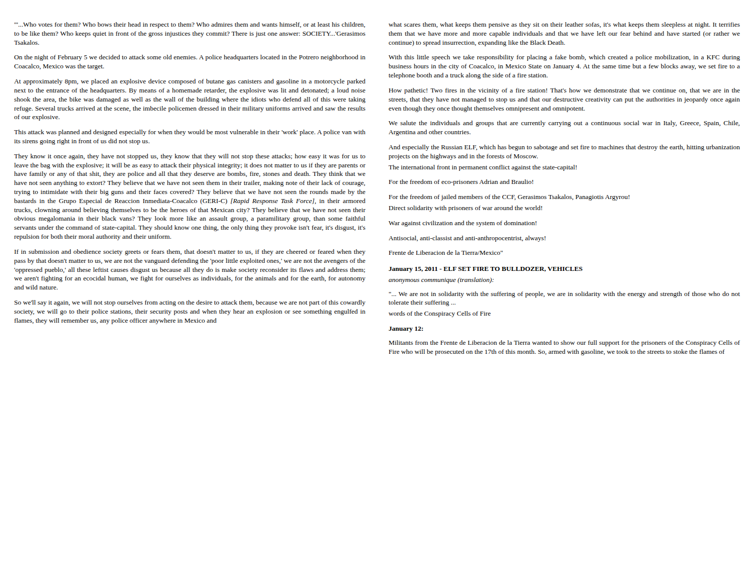"'...Who votes for them? Who bows their head in respect to them? Who admires them and wants himself, or at least his children, to be like them? Who keeps quiet in front of the gross injustices they commit? There is just one answer: SOCIETY...'Gerasimos Tsakalos.
On the night of February 5 we decided to attack some old enemies. A police headquarters located in the Potrero neighborhood in Coacalco, Mexico was the target.
At approximately 8pm, we placed an explosive device composed of butane gas canisters and gasoline in a motorcycle parked next to the entrance of the headquarters. By means of a homemade retarder, the explosive was lit and detonated; a loud noise shook the area, the bike was damaged as well as the wall of the building where the idiots who defend all of this were taking refuge. Several trucks arrived at the scene, the imbecile policemen dressed in their military uniforms arrived and saw the results of our explosive.
This attack was planned and designed especially for when they would be most vulnerable in their 'work' place. A police van with its sirens going right in front of us did not stop us.
They know it once again, they have not stopped us, they know that they will not stop these attacks; how easy it was for us to leave the bag with the explosive; it will be as easy to attack their physical integrity; it does not matter to us if they are parents or have family or any of that shit, they are police and all that they deserve are bombs, fire, stones and death. They think that we have not seen anything to extort? They believe that we have not seen them in their trailer, making note of their lack of courage, trying to intimidate with their big guns and their faces covered? They believe that we have not seen the rounds made by the bastards in the Grupo Especial de Reaccion Inmediata-Coacalco (GERI-C) [Rapid Response Task Force], in their armored trucks, clowning around believing themselves to be the heroes of that Mexican city? They believe that we have not seen their obvious megalomania in their black vans? They look more like an assault group, a paramilitary group, than some faithful servants under the command of state-capital. They should know one thing, the only thing they provoke isn't fear, it's disgust, it's repulsion for both their moral authority and their uniform.
If in submission and obedience society greets or fears them, that doesn't matter to us, if they are cheered or feared when they pass by that doesn't matter to us, we are not the vanguard defending the 'poor little exploited ones,' we are not the avengers of the 'oppressed pueblo,' all these leftist causes disgust us because all they do is make society reconsider its flaws and address them; we aren't fighting for an ecocidal human, we fight for ourselves as individuals, for the animals and for the earth, for autonomy and wild nature.
So we'll say it again, we will not stop ourselves from acting on the desire to attack them, because we are not part of this cowardly society, we will go to their police stations, their security posts and when they hear an explosion or see something engulfed in flames, they will remember us, any police officer anywhere in Mexico and
what scares them, what keeps them pensive as they sit on their leather sofas, it's what keeps them sleepless at night. It terrifies them that we have more and more capable individuals and that we have left our fear behind and have started (or rather we continue) to spread insurrection, expanding like the Black Death.
With this little speech we take responsibility for placing a fake bomb, which created a police mobilization, in a KFC during business hours in the city of Coacalco, in Mexico State on January 4. At the same time but a few blocks away, we set fire to a telephone booth and a truck along the side of a fire station.
How pathetic! Two fires in the vicinity of a fire station! That's how we demonstrate that we continue on, that we are in the streets, that they have not managed to stop us and that our destructive creativity can put the authorities in jeopardy once again even though they once thought themselves omnipresent and omnipotent.
We salute the individuals and groups that are currently carrying out a continuous social war in Italy, Greece, Spain, Chile, Argentina and other countries.
And especially the Russian ELF, which has begun to sabotage and set fire to machines that destroy the earth, hitting urbanization projects on the highways and in the forests of Moscow.
The international front in permanent conflict against the state-capital!
For the freedom of eco-prisoners Adrian and Braulio!
For the freedom of jailed members of the CCF, Gerasimos Tsakalos, Panagiotis Argyrou!
Direct solidarity with prisoners of war around the world!
War against civilization and the system of domination!
Antisocial, anti-classist and anti-anthropocentrist, always!
Frente de Liberacion de la Tierra/Mexico"
January 15, 2011 - ELF SET FIRE TO BULLDOZER, VEHICLES
anonymous communique (translation):
"... We are not in solidarity with the suffering of people, we are in solidarity with the energy and strength of those who do not tolerate their suffering ...
words of the Conspiracy Cells of Fire
January 12:
Militants from the Frente de Liberacion de la Tierra wanted to show our full support for the prisoners of the Conspiracy Cells of Fire who will be prosecuted on the 17th of this month. So, armed with gasoline, we took to the streets to stoke the flames of